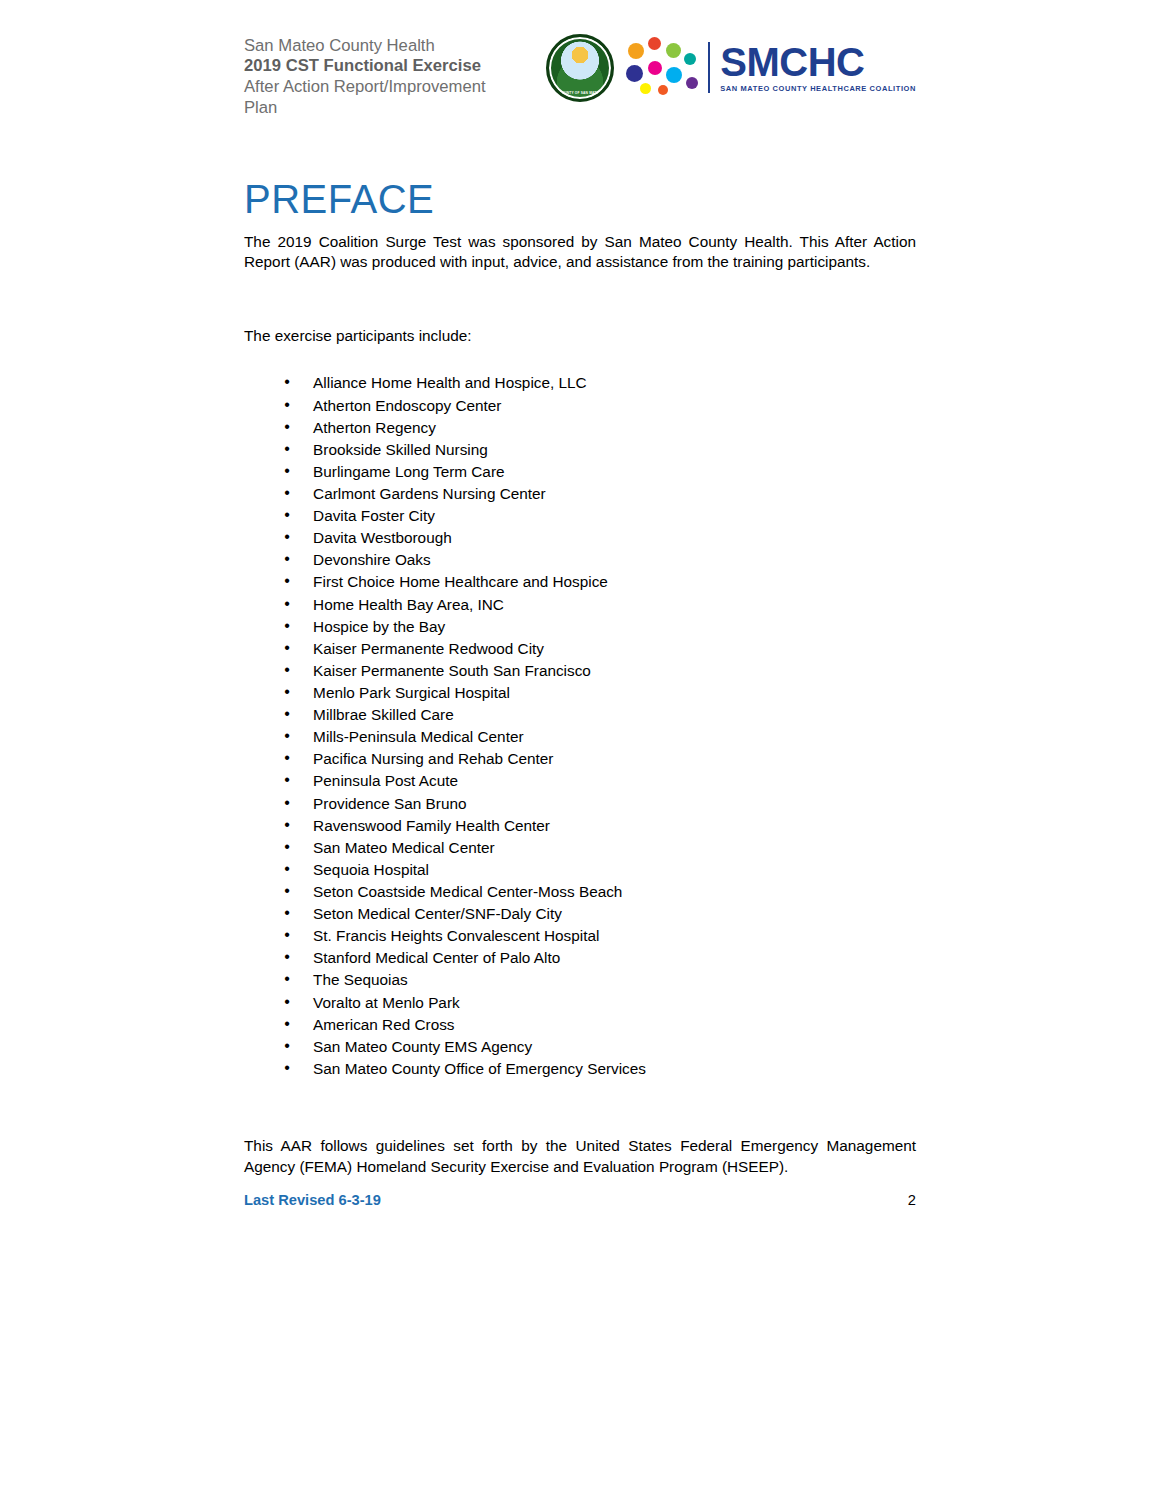San Mateo County Health
2019 CST Functional Exercise
After Action Report/Improvement Plan
SMCHC
SAN MATEO COUNTY HEALTHCARE COALITION
PREFACE
The 2019 Coalition Surge Test was sponsored by San Mateo County Health. This After Action Report (AAR) was produced with input, advice, and assistance from the training participants.
The exercise participants include:
Alliance Home Health and Hospice, LLC
Atherton Endoscopy Center
Atherton Regency
Brookside Skilled Nursing
Burlingame Long Term Care
Carlmont Gardens Nursing Center
Davita Foster City
Davita Westborough
Devonshire Oaks
First Choice Home Healthcare and Hospice
Home Health Bay Area, INC
Hospice by the Bay
Kaiser Permanente Redwood City
Kaiser Permanente South San Francisco
Menlo Park Surgical Hospital
Millbrae Skilled Care
Mills-Peninsula Medical Center
Pacifica Nursing and Rehab Center
Peninsula Post Acute
Providence San Bruno
Ravenswood Family Health Center
San Mateo Medical Center
Sequoia Hospital
Seton Coastside Medical Center-Moss Beach
Seton Medical Center/SNF-Daly City
St. Francis Heights Convalescent Hospital
Stanford Medical Center of Palo Alto
The Sequoias
Voralto at Menlo Park
American Red Cross
San Mateo County EMS Agency
San Mateo County Office of Emergency Services
This AAR follows guidelines set forth by the United States Federal Emergency Management Agency (FEMA) Homeland Security Exercise and Evaluation Program (HSEEP).
Last Revised 6-3-19
2